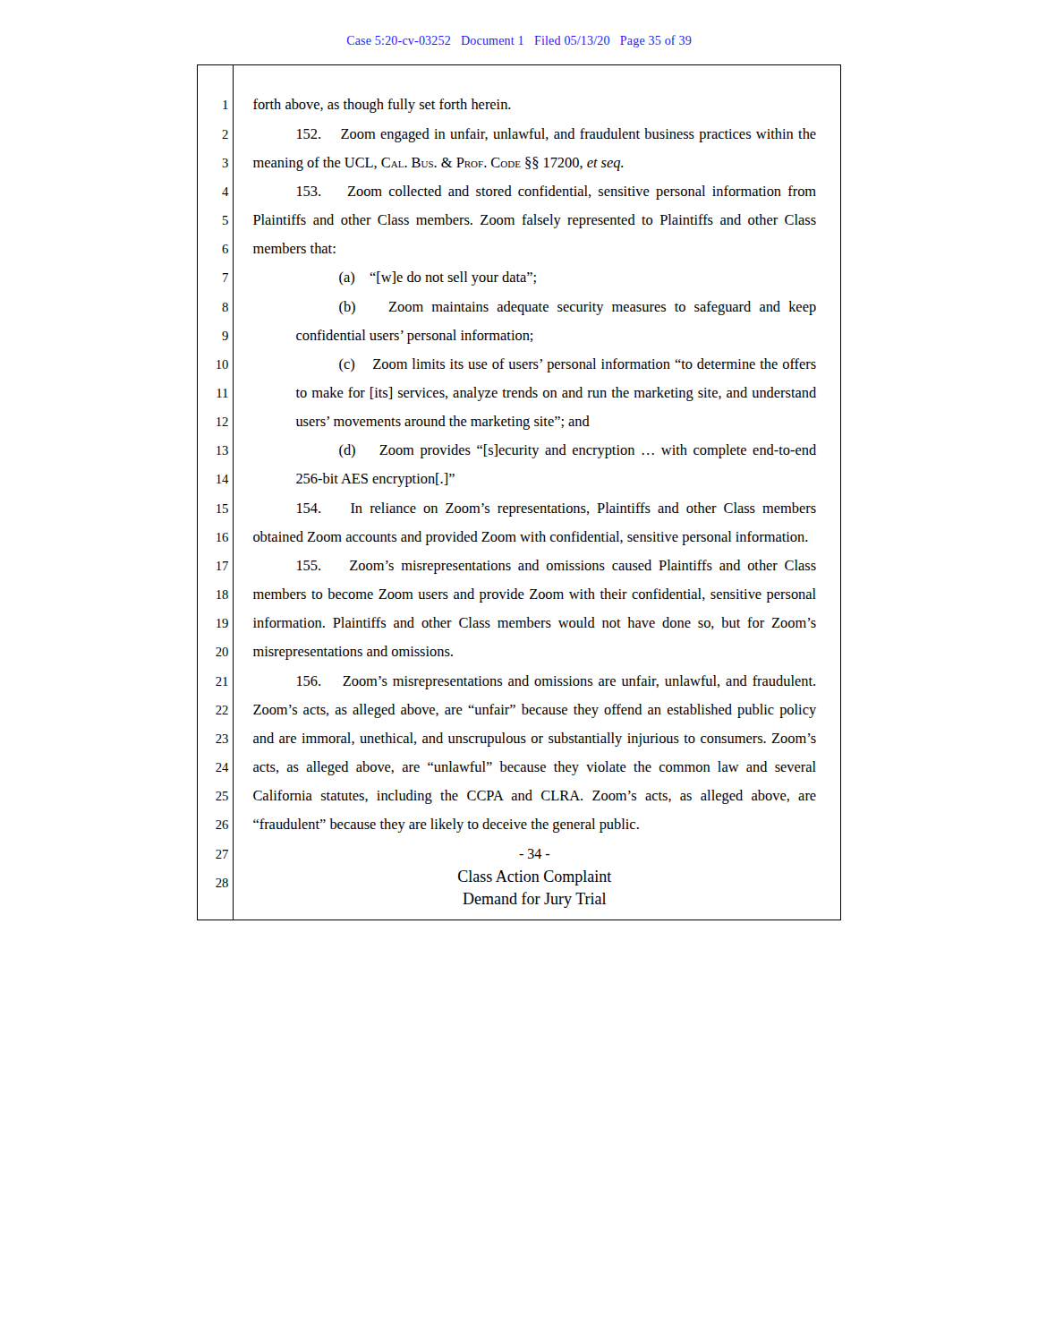Case 5:20-cv-03252 Document 1 Filed 05/13/20 Page 35 of 39
1
2
3
4
5
6
7
8
9
10
11
12
13
14
15
16
17
18
19
20
21
22
23
24
25
26
27
28
forth above, as though fully set forth herein.
152. Zoom engaged in unfair, unlawful, and fraudulent business practices within the meaning of the UCL, Cal. Bus. & Prof. Code §§ 17200, et seq.
153. Zoom collected and stored confidential, sensitive personal information from Plaintiffs and other Class members. Zoom falsely represented to Plaintiffs and other Class members that:
(a) “[w]e do not sell your data”;
(b) Zoom maintains adequate security measures to safeguard and keep confidential users’ personal information;
(c) Zoom limits its use of users’ personal information “to determine the offers to make for [its] services, analyze trends on and run the marketing site, and understand users’ movements around the marketing site”; and
(d) Zoom provides “[s]ecurity and encryption … with complete end-to-end 256-bit AES encryption[.]”
154. In reliance on Zoom’s representations, Plaintiffs and other Class members obtained Zoom accounts and provided Zoom with confidential, sensitive personal information.
155. Zoom’s misrepresentations and omissions caused Plaintiffs and other Class members to become Zoom users and provide Zoom with their confidential, sensitive personal information. Plaintiffs and other Class members would not have done so, but for Zoom’s misrepresentations and omissions.
156. Zoom’s misrepresentations and omissions are unfair, unlawful, and fraudulent. Zoom’s acts, as alleged above, are “unfair” because they offend an established public policy and are immoral, unethical, and unscrupulous or substantially injurious to consumers. Zoom’s acts, as alleged above, are “unlawful” because they violate the common law and several California statutes, including the CCPA and CLRA. Zoom’s acts, as alleged above, are “fraudulent” because they are likely to deceive the general public.
- 34 -
Class Action Complaint
Demand for Jury Trial